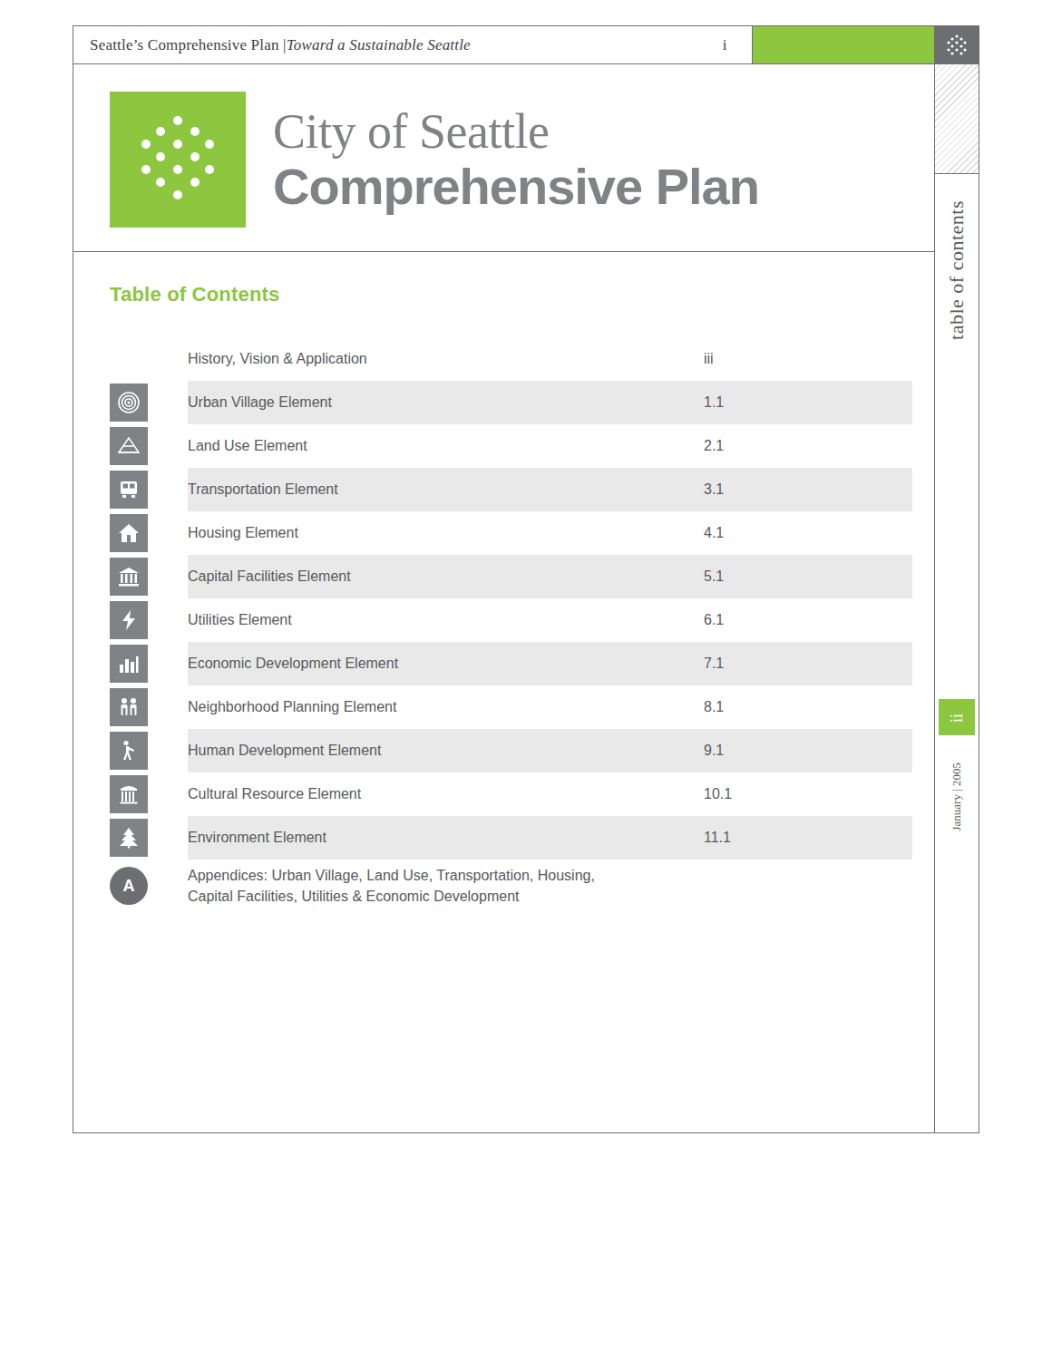Seattle’s Comprehensive Plan | Toward a Sustainable Seattle
i
City of Seattle
Comprehensive Plan
Table of Contents
| | History, Vision & Application | iii |
| | Urban Village Element | 1.1 |
| | Land Use Element | 2.1 |
| | Transportation Element | 3.1 |
| | Housing Element | 4.1 |
| | Capital Facilities Element | 5.1 |
| | Utilities Element | 6.1 |
| | Economic Development Element | 7.1 |
| | Neighborhood Planning Element | 8.1 |
| | Human Development Element | 9.1 |
| | Cultural Resource Element | 10.1 |
| | Environment Element | 11.1 |
| A | Appendices: Urban Village, Land Use, Transportation, Housing, Capital Facilities, Utilities & Economic Development |
table of contents
ii
January | 2005